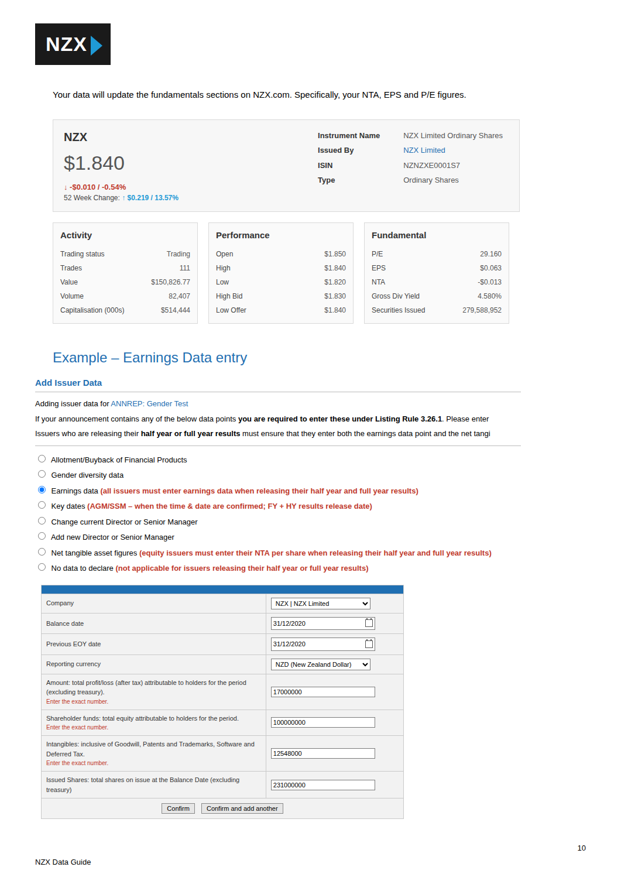NZX
Your data will update the fundamentals sections on NZX.com. Specifically, your NTA, EPS and P/E figures.
NZX
$1.840
↓ -$0.010 / -0.54%
52 Week Change: ↑ $0.219 / 13.57%
| Instrument Name | NZX Limited Ordinary Shares |
| Issued By | NZX Limited |
| ISIN | NZNZXE0001S7 |
| Type | Ordinary Shares |
Activity
| Trading status | Trading |
| Trades | 111 |
| Value | $150,826.77 |
| Volume | 82,407 |
| Capitalisation (000s) | $514,444 |
Performance
| Open | $1.850 |
| High | $1.840 |
| Low | $1.820 |
| High Bid | $1.830 |
| Low Offer | $1.840 |
Fundamental
| P/E | 29.160 |
| EPS | $0.063 |
| NTA | -$0.013 |
| Gross Div Yield | 4.580% |
| Securities Issued | 279,588,952 |
Example – Earnings Data entry
Add Issuer Data
Adding issuer data for ANNREP: Gender Test
If your announcement contains any of the below data points you are required to enter these under Listing Rule 3.26.1. Please enter
Issuers who are releasing their half year or full year results must ensure that they enter both the earnings data point and the net tangi
Allotment/Buyback of Financial Products
Gender diversity data
Earnings data (all issuers must enter earnings data when releasing their half year and full year results)
Key dates (AGM/SSM – when the time & date are confirmed; FY + HY results release date)
Change current Director or Senior Manager
Add new Director or Senior Manager
Net tangible asset figures (equity issuers must enter their NTA per share when releasing their half year and full year results)
No data to declare (not applicable for issuers releasing their half year or full year results)
| Company | NZX / NZX Limited |
| Balance date | 31/12/2020 |
| Previous EOY date | 31/12/2020 |
| Reporting currency | NZD (New Zealand Dollar) |
| Amount: total profit/loss (after tax) attributable to holders for the period (excluding treasury). Enter the exact number. | |
| Shareholder funds: total equity attributable to holders for the period. Enter the exact number. | |
| Intangibles: inclusive of Goodwill, Patents and Trademarks, Software and Deferred Tax. Enter the exact number. | |
| Issued Shares: total shares on issue at the Balance Date (excluding treasury) | |
| Confirm Confirm and add another |
10
NZX Data Guide